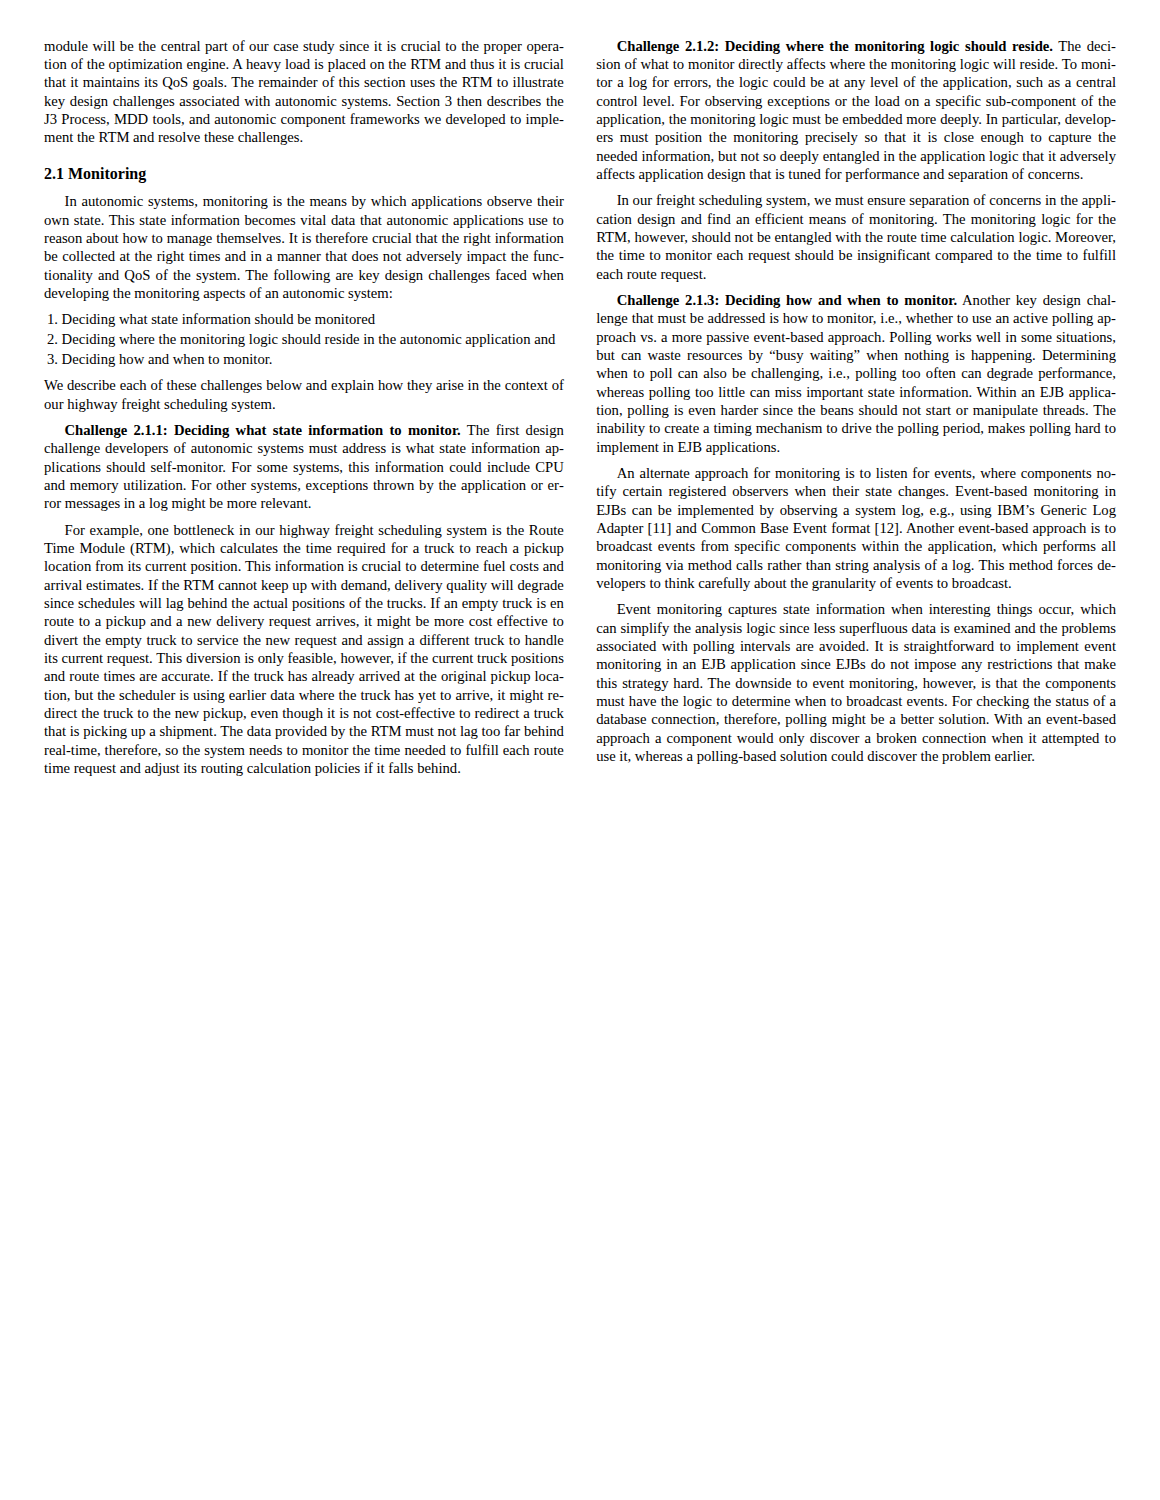module will be the central part of our case study since it is crucial to the proper operation of the optimization engine. A heavy load is placed on the RTM and thus it is crucial that it maintains its QoS goals. The remainder of this section uses the RTM to illustrate key design challenges associated with autonomic systems. Section 3 then describes the J3 Process, MDD tools, and autonomic component frameworks we developed to implement the RTM and resolve these challenges.
2.1 Monitoring
In autonomic systems, monitoring is the means by which applications observe their own state. This state information becomes vital data that autonomic applications use to reason about how to manage themselves. It is therefore crucial that the right information be collected at the right times and in a manner that does not adversely impact the functionality and QoS of the system. The following are key design challenges faced when developing the monitoring aspects of an autonomic system:
Deciding what state information should be monitored
Deciding where the monitoring logic should reside in the autonomic application and
Deciding how and when to monitor.
We describe each of these challenges below and explain how they arise in the context of our highway freight scheduling system.
Challenge 2.1.1: Deciding what state information to monitor. The first design challenge developers of autonomic systems must address is what state information applications should self-monitor. For some systems, this information could include CPU and memory utilization. For other systems, exceptions thrown by the application or error messages in a log might be more relevant.
For example, one bottleneck in our highway freight scheduling system is the Route Time Module (RTM), which calculates the time required for a truck to reach a pickup location from its current position. This information is crucial to determine fuel costs and arrival estimates. If the RTM cannot keep up with demand, delivery quality will degrade since schedules will lag behind the actual positions of the trucks. If an empty truck is en route to a pickup and a new delivery request arrives, it might be more cost effective to divert the empty truck to service the new request and assign a different truck to handle its current request. This diversion is only feasible, however, if the current truck positions and route times are accurate. If the truck has already arrived at the original pickup location, but the scheduler is using earlier data where the truck has yet to arrive, it might redirect the truck to the new pickup, even though it is not cost-effective to redirect a truck that is picking up a shipment. The data provided by the RTM must not lag too far behind real-time, therefore, so the system needs to monitor the time needed to fulfill each route time request and adjust its routing calculation policies if it falls behind.
Challenge 2.1.2: Deciding where the monitoring logic should reside. The decision of what to monitor directly affects where the monitoring logic will reside. To monitor a log for errors, the logic could be at any level of the application, such as a central control level. For observing exceptions or the load on a specific sub-component of the application, the monitoring logic must be embedded more deeply. In particular, developers must position the monitoring precisely so that it is close enough to capture the needed information, but not so deeply entangled in the application logic that it adversely affects application design that is tuned for performance and separation of concerns.
In our freight scheduling system, we must ensure separation of concerns in the application design and find an efficient means of monitoring. The monitoring logic for the RTM, however, should not be entangled with the route time calculation logic. Moreover, the time to monitor each request should be insignificant compared to the time to fulfill each route request.
Challenge 2.1.3: Deciding how and when to monitor. Another key design challenge that must be addressed is how to monitor, i.e., whether to use an active polling approach vs. a more passive event-based approach. Polling works well in some situations, but can waste resources by “busy waiting” when nothing is happening. Determining when to poll can also be challenging, i.e., polling too often can degrade performance, whereas polling too little can miss important state information. Within an EJB application, polling is even harder since the beans should not start or manipulate threads. The inability to create a timing mechanism to drive the polling period, makes polling hard to implement in EJB applications.
An alternate approach for monitoring is to listen for events, where components notify certain registered observers when their state changes. Event-based monitoring in EJBs can be implemented by observing a system log, e.g., using IBM’s Generic Log Adapter [11] and Common Base Event format [12]. Another event-based approach is to broadcast events from specific components within the application, which performs all monitoring via method calls rather than string analysis of a log. This method forces developers to think carefully about the granularity of events to broadcast.
Event monitoring captures state information when interesting things occur, which can simplify the analysis logic since less superfluous data is examined and the problems associated with polling intervals are avoided. It is straightforward to implement event monitoring in an EJB application since EJBs do not impose any restrictions that make this strategy hard. The downside to event monitoring, however, is that the components must have the logic to determine when to broadcast events. For checking the status of a database connection, therefore, polling might be a better solution. With an event-based approach a component would only discover a broken connection when it attempted to use it, whereas a polling-based solution could discover the problem earlier.